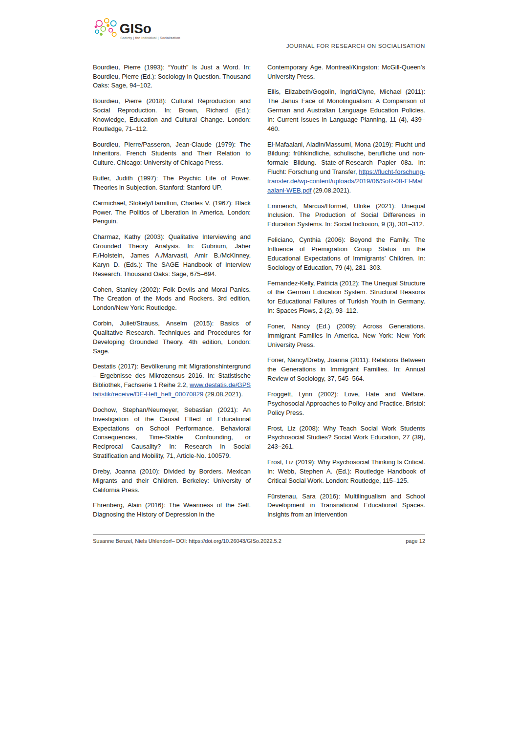GISo Society | the Individual | Socialisation
JOURNAL FOR RESEARCH ON SOCIALISATION
Bourdieu, Pierre (1993): “Youth” Is Just a Word. In: Bourdieu, Pierre (Ed.): Sociology in Question. Thousand Oaks: Sage, 94–102.
Bourdieu, Pierre (2018): Cultural Reproduction and Social Reproduction. In: Brown, Richard (Ed.): Knowledge, Education and Cultural Change. London: Routledge, 71–112.
Bourdieu, Pierre/Passeron, Jean-Claude (1979): The Inheritors. French Students and Their Relation to Culture. Chicago: University of Chicago Press.
Butler, Judith (1997): The Psychic Life of Power. Theories in Subjection. Stanford: Stanford UP.
Carmichael, Stokely/Hamilton, Charles V. (1967): Black Power. The Politics of Liberation in America. London: Penguin.
Charmaz, Kathy (2003): Qualitative Interviewing and Grounded Theory Analysis. In: Gubrium, Jaber F./Holstein, James A./Marvasti, Amir B./McKinney, Karyn D. (Eds.): The SAGE Handbook of Interview Research. Thousand Oaks: Sage, 675–694.
Cohen, Stanley (2002): Folk Devils and Moral Panics. The Creation of the Mods and Rockers. 3rd edition, London/New York: Routledge.
Corbin, Juliet/Strauss, Anselm (2015): Basics of Qualitative Research. Techniques and Procedures for Developing Grounded Theory. 4th edition, London: Sage.
Destatis (2017): Bevölkerung mit Migrationshintergrund – Ergebnisse des Mikrozensus 2016. In: Statistische Bibliothek, Fachserie 1 Reihe 2.2, www.destatis.de/GPStatistik/receive/DE-Heft_heft_00070829 (29.08.2021).
Dochow, Stephan/Neumeyer, Sebastian (2021): An Investigation of the Causal Effect of Educational Expectations on School Performance. Behavioral Consequences, Time-Stable Confounding, or Reciprocal Causality? In: Research in Social Stratification and Mobility, 71, Article-No. 100579.
Dreby, Joanna (2010): Divided by Borders. Mexican Migrants and their Children. Berkeley: University of California Press.
Ehrenberg, Alain (2016): The Weariness of the Self. Diagnosing the History of Depression in the
Contemporary Age. Montreal/Kingston: McGill-Queen’s University Press.
Ellis, Elizabeth/Gogolin, Ingrid/Clyne, Michael (2011): The Janus Face of Monolingualism: A Comparison of German and Australian Language Education Policies. In: Current Issues in Language Planning, 11 (4), 439–460.
El-Mafaalani, Aladin/Massumi, Mona (2019): Flucht und Bildung: frühkindliche, schulische, berufliche und non-formale Bildung. State-of-Research Papier 08a. In: Flucht: Forschung und Transfer, https://flucht-forschung-transfer.de/wp-content/uploads/2019/06/SoR-08-El-Mafaalani-WEB.pdf (29.08.2021).
Emmerich, Marcus/Hormel, Ulrike (2021): Unequal Inclusion. The Production of Social Differences in Education Systems. In: Social Inclusion, 9 (3), 301–312.
Feliciano, Cynthia (2006): Beyond the Family. The Influence of Premigration Group Status on the Educational Expectations of Immigrants’ Children. In: Sociology of Education, 79 (4), 281–303.
Fernandez-Kelly, Patricia (2012): The Unequal Structure of the German Education System. Structural Reasons for Educational Failures of Turkish Youth in Germany. In: Spaces Flows, 2 (2), 93–112.
Foner, Nancy (Ed.) (2009): Across Generations. Immigrant Families in America. New York: New York University Press.
Foner, Nancy/Dreby, Joanna (2011): Relations Between the Generations in Immigrant Families. In: Annual Review of Sociology, 37, 545–564.
Froggett, Lynn (2002): Love, Hate and Welfare. Psychosocial Approaches to Policy and Practice. Bristol: Policy Press.
Frost, Liz (2008): Why Teach Social Work Students Psychosocial Studies? Social Work Education, 27 (39), 243–261.
Frost, Liz (2019): Why Psychosocial Thinking Is Critical. In: Webb, Stephen A. (Ed.): Routledge Handbook of Critical Social Work. London: Routledge, 115–125.
Fürstenau, Sara (2016): Multilingualism and School Development in Transnational Educational Spaces. Insights from an Intervention
Susanne Benzel, Niels Uhlendorf– DOI: https://doi.org/10.26043/GISo.2022.5.2
page 12